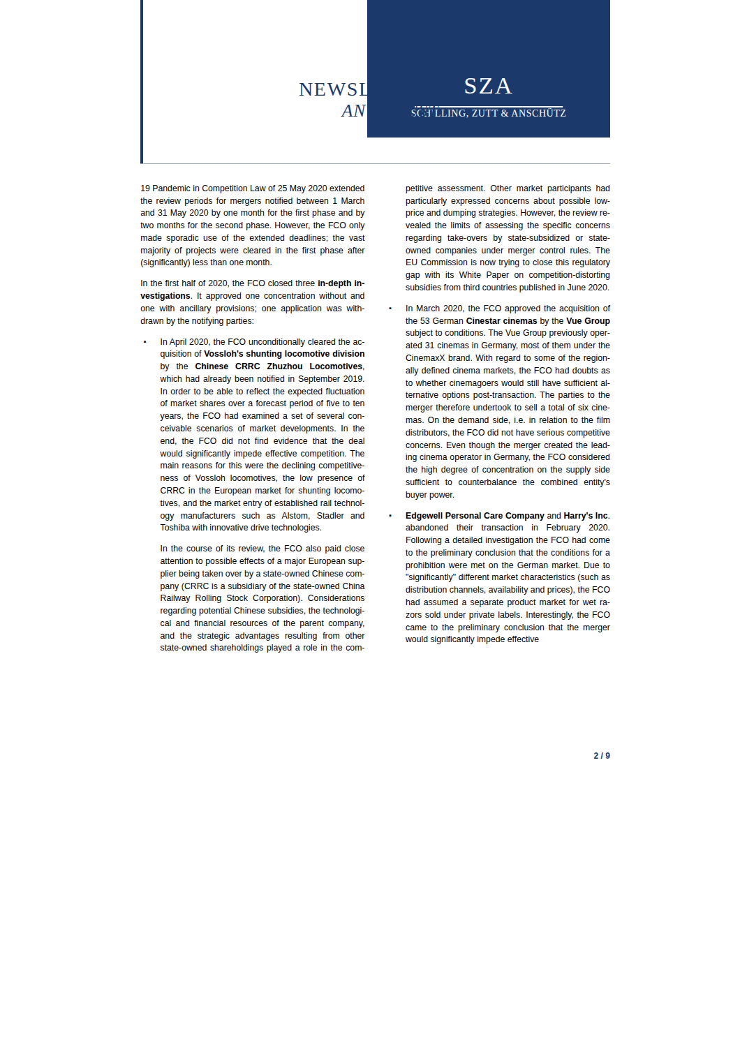SZA
SCHILLING, ZUTT & ANSCHÜTZ
NEWSLETTER
ANTITRUST
19 Pandemic in Competition Law of 25 May 2020 extended the review periods for mergers notified between 1 March and 31 May 2020 by one month for the first phase and by two months for the second phase. However, the FCO only made sporadic use of the extended deadlines; the vast majority of projects were cleared in the first phase after (significantly) less than one month.
In the first half of 2020, the FCO closed three in-depth investigations. It approved one concentration without and one with ancillary provisions; one application was withdrawn by the notifying parties:
In April 2020, the FCO unconditionally cleared the acquisition of Vossloh's shunting locomotive division by the Chinese CRRC Zhuzhou Locomotives, which had already been notified in September 2019. In order to be able to reflect the expected fluctuation of market shares over a forecast period of five to ten years, the FCO had examined a set of several conceivable scenarios of market developments. In the end, the FCO did not find evidence that the deal would significantly impede effective competition. The main reasons for this were the declining competitiveness of Vossloh locomotives, the low presence of CRRC in the European market for shunting locomotives, and the market entry of established rail technology manufacturers such as Alstom, Stadler and Toshiba with innovative drive technologies.
In the course of its review, the FCO also paid close attention to possible effects of a major European supplier being taken over by a state-owned Chinese company (CRRC is a subsidiary of the state-owned China Railway Rolling Stock Corporation). Considerations regarding potential Chinese subsidies, the technological and financial resources of the parent company, and the strategic advantages resulting from other state-owned shareholdings played a role in the competitive assessment. Other market participants had particularly expressed concerns about possible low-price and dumping strategies. However, the review revealed the limits of assessing the specific concerns regarding take-overs by state-subsidized or state-owned companies under merger control rules. The EU Commission is now trying to close this regulatory gap with its White Paper on competition-distorting subsidies from third countries published in June 2020.
In March 2020, the FCO approved the acquisition of the 53 German Cinestar cinemas by the Vue Group subject to conditions. The Vue Group previously operated 31 cinemas in Germany, most of them under the CinemaxX brand. With regard to some of the regionally defined cinema markets, the FCO had doubts as to whether cinemagoers would still have sufficient alternative options post-transaction. The parties to the merger therefore undertook to sell a total of six cinemas. On the demand side, i.e. in relation to the film distributors, the FCO did not have serious competitive concerns. Even though the merger created the leading cinema operator in Germany, the FCO considered the high degree of concentration on the supply side sufficient to counterbalance the combined entity's buyer power.
Edgewell Personal Care Company and Harry's Inc. abandoned their transaction in February 2020. Following a detailed investigation the FCO had come to the preliminary conclusion that the conditions for a prohibition were met on the German market. Due to "significantly" different market characteristics (such as distribution channels, availability and prices), the FCO had assumed a separate product market for wet razors sold under private labels. Interestingly, the FCO came to the preliminary conclusion that the merger would significantly impede effective
2 / 9